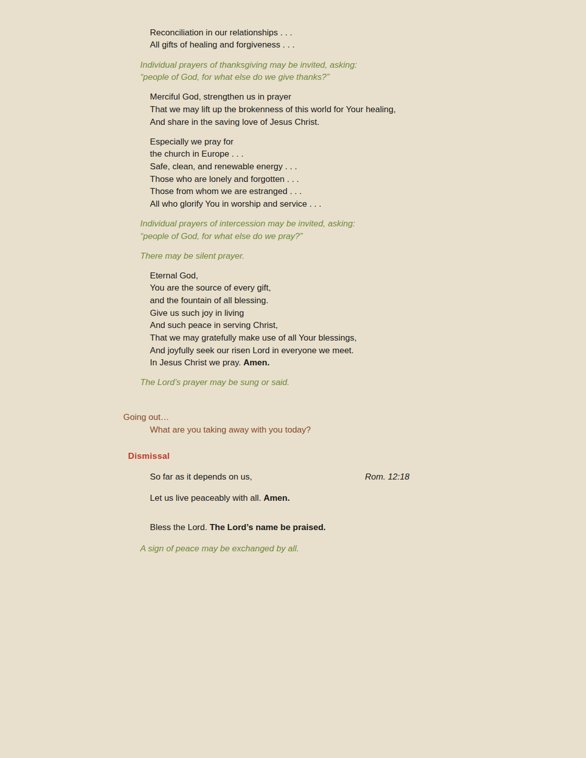Reconciliation in our relationships . . .
All gifts of healing and forgiveness . . .
Individual prayers of thanksgiving may be invited, asking: “people of God, for what else do we give thanks?”
Merciful God, strengthen us in prayer
That we may lift up the brokenness of this world for Your healing,
And share in the saving love of Jesus Christ.
Especially we pray for
the church in Europe . . .
Safe, clean, and renewable energy . . .
Those who are lonely and forgotten . . .
Those from whom we are estranged . . .
All who glorify You in worship and service . . .
Individual prayers of intercession may be invited, asking: “people of God, for what else do we pray?”
There may be silent prayer.
Eternal God,
You are the source of every gift,
and the fountain of all blessing.
Give us such joy in living
And such peace in serving Christ,
That we may gratefully make use of all Your blessings,
And joyfully seek our risen Lord in everyone we meet.
In Jesus Christ we pray. Amen.
The Lord’s prayer may be sung or said.
Going out… What are you taking away with you today?
Dismissal
Rom. 12:18
So far as it depends on us,
Let us live peaceably with all. Amen.
Bless the Lord. The Lord’s name be praised.
A sign of peace may be exchanged by all.